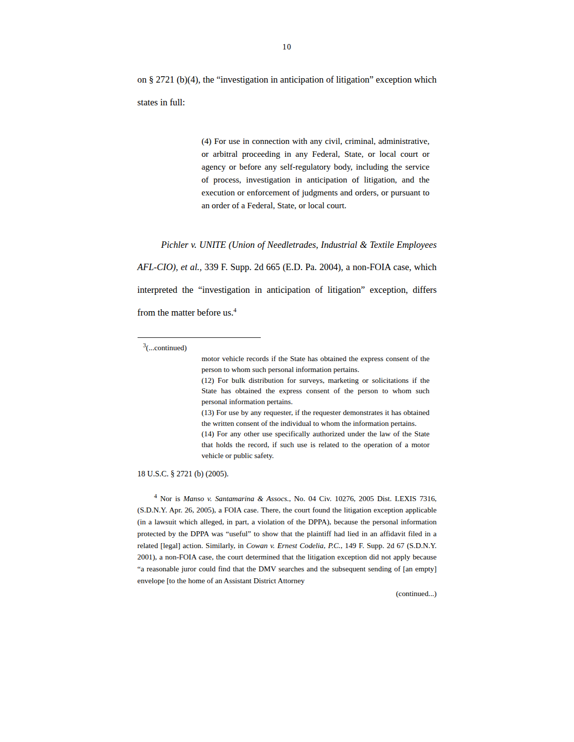10
on § 2721 (b)(4), the “investigation in anticipation of litigation” exception which states in full:
(4) For use in connection with any civil, criminal, administrative, or arbitral proceeding in any Federal, State, or local court or agency or before any self-regulatory body, including the service of process, investigation in anticipation of litigation, and the execution or enforcement of judgments and orders, or pursuant to an order of a Federal, State, or local court.
Pichler v. UNITE (Union of Needletrades, Industrial & Textile Employees AFL-CIO), et al., 339 F. Supp. 2d 665 (E.D. Pa. 2004), a non-FOIA case, which interpreted the “investigation in anticipation of litigation” exception, differs from the matter before us.4
3(...continued)
motor vehicle records if the State has obtained the express consent of the person to whom such personal information pertains.
(12) For bulk distribution for surveys, marketing or solicitations if the State has obtained the express consent of the person to whom such personal information pertains.
(13) For use by any requester, if the requester demonstrates it has obtained the written consent of the individual to whom the information pertains.
(14) For any other use specifically authorized under the law of the State that holds the record, if such use is related to the operation of a motor vehicle or public safety.
18 U.S.C. § 2721 (b) (2005).
4 Nor is Manso v. Santamarina & Assocs., No. 04 Civ. 10276, 2005 Dist. LEXIS 7316, (S.D.N.Y. Apr. 26, 2005), a FOIA case. There, the court found the litigation exception applicable (in a lawsuit which alleged, in part, a violation of the DPPA), because the personal information protected by the DPPA was “useful” to show that the plaintiff had lied in an affidavit filed in a related [legal] action. Similarly, in Cowan v. Ernest Codelia, P.C., 149 F. Supp. 2d 67 (S.D.N.Y. 2001), a non-FOIA case, the court determined that the litigation exception did not apply because “a reasonable juror could find that the DMV searches and the subsequent sending of [an empty] envelope [to the home of an Assistant District Attorney (continued...)